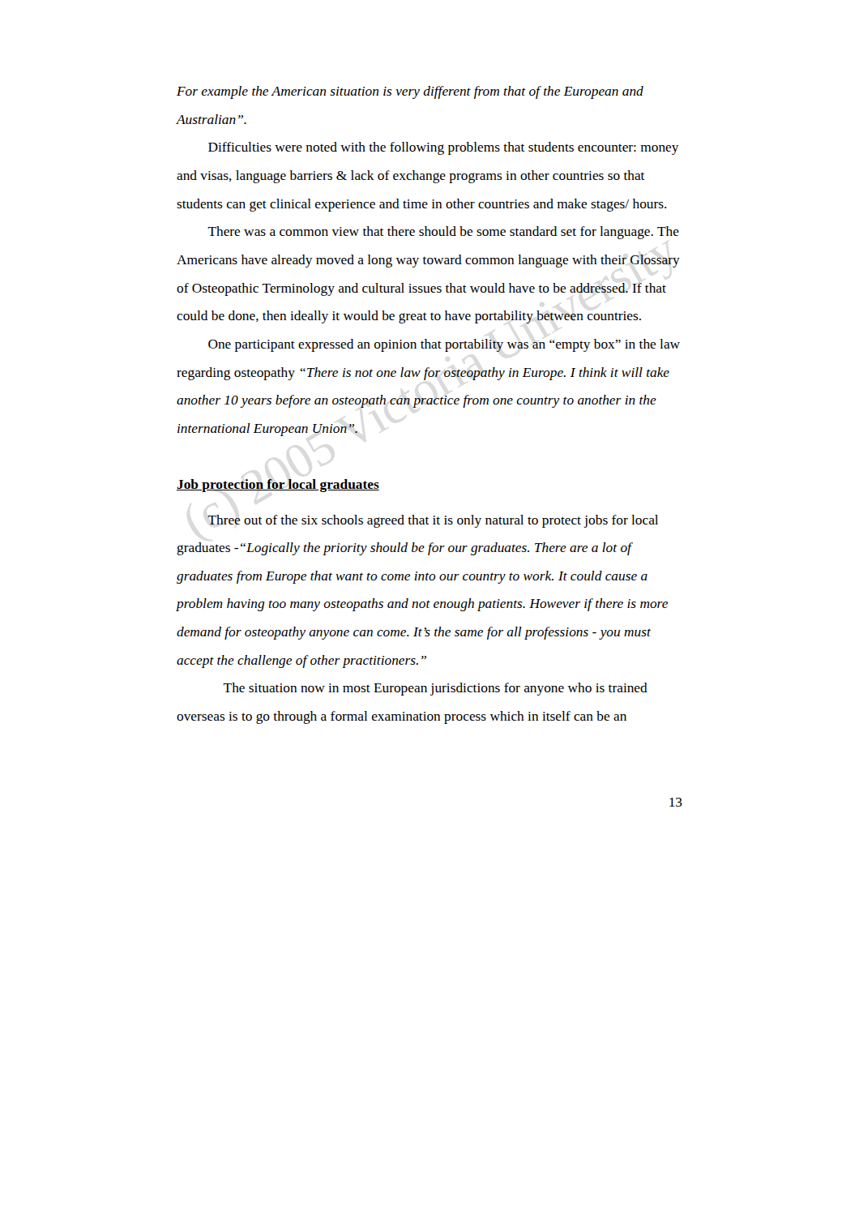(c) 2005 Victoria University
For example the American situation is very different from that of the European and Australian”.
Difficulties were noted with the following problems that students encounter: money and visas, language barriers & lack of exchange programs in other countries so that students can get clinical experience and time in other countries and make stages/ hours.
There was a common view that there should be some standard set for language. The Americans have already moved a long way toward common language with their Glossary of Osteopathic Terminology and cultural issues that would have to be addressed. If that could be done, then ideally it would be great to have portability between countries.
One participant expressed an opinion that portability was an “empty box” in the law regarding osteopathy “There is not one law for osteopathy in Europe. I think it will take another 10 years before an osteopath can practice from one country to another in the international European Union”.
Job protection for local graduates
Three out of the six schools agreed that it is only natural to protect jobs for local graduates -“Logically the priority should be for our graduates. There are a lot of graduates from Europe that want to come into our country to work. It could cause a problem having too many osteopaths and not enough patients. However if there is more demand for osteopathy anyone can come. It’s the same for all professions - you must accept the challenge of other practitioners.”
The situation now in most European jurisdictions for anyone who is trained overseas is to go through a formal examination process which in itself can be an
13